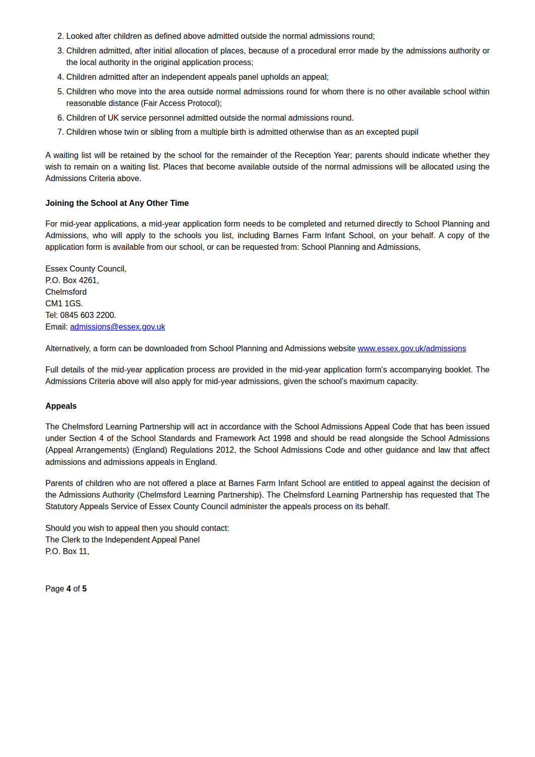Looked after children as defined above admitted outside the normal admissions round;
Children admitted, after initial allocation of places, because of a procedural error made by the admissions authority or the local authority in the original application process;
Children admitted after an independent appeals panel upholds an appeal;
Children who move into the area outside normal admissions round for whom there is no other available school within reasonable distance (Fair Access Protocol);
Children of UK service personnel admitted outside the normal admissions round.
Children whose twin or sibling from a multiple birth is admitted otherwise than as an excepted pupil
A waiting list will be retained by the school for the remainder of the Reception Year; parents should indicate whether they wish to remain on a waiting list. Places that become available outside of the normal admissions will be allocated using the Admissions Criteria above.
Joining the School at Any Other Time
For mid-year applications, a mid-year application form needs to be completed and returned directly to School Planning and Admissions, who will apply to the schools you list, including Barnes Farm Infant School, on your behalf. A copy of the application form is available from our school, or can be requested from: School Planning and Admissions,
Essex County Council,
P.O. Box 4261,
Chelmsford
CM1 1GS.
Tel: 0845 603 2200.
Email: admissions@essex.gov.uk
Alternatively, a form can be downloaded from School Planning and Admissions website www.essex.gov.uk/admissions
Full details of the mid-year application process are provided in the mid-year application form's accompanying booklet. The Admissions Criteria above will also apply for mid-year admissions, given the school's maximum capacity.
Appeals
The Chelmsford Learning Partnership will act in accordance with the School Admissions Appeal Code that has been issued under Section 4 of the School Standards and Framework Act 1998 and should be read alongside the School Admissions (Appeal Arrangements) (England) Regulations 2012, the School Admissions Code and other guidance and law that affect admissions and admissions appeals in England.
Parents of children who are not offered a place at Barnes Farm Infant School are entitled to appeal against the decision of the Admissions Authority (Chelmsford Learning Partnership). The Chelmsford Learning Partnership has requested that The Statutory Appeals Service of Essex County Council administer the appeals process on its behalf.
Should you wish to appeal then you should contact:
The Clerk to the Independent Appeal Panel
P.O. Box 11,
Page 4 of 5